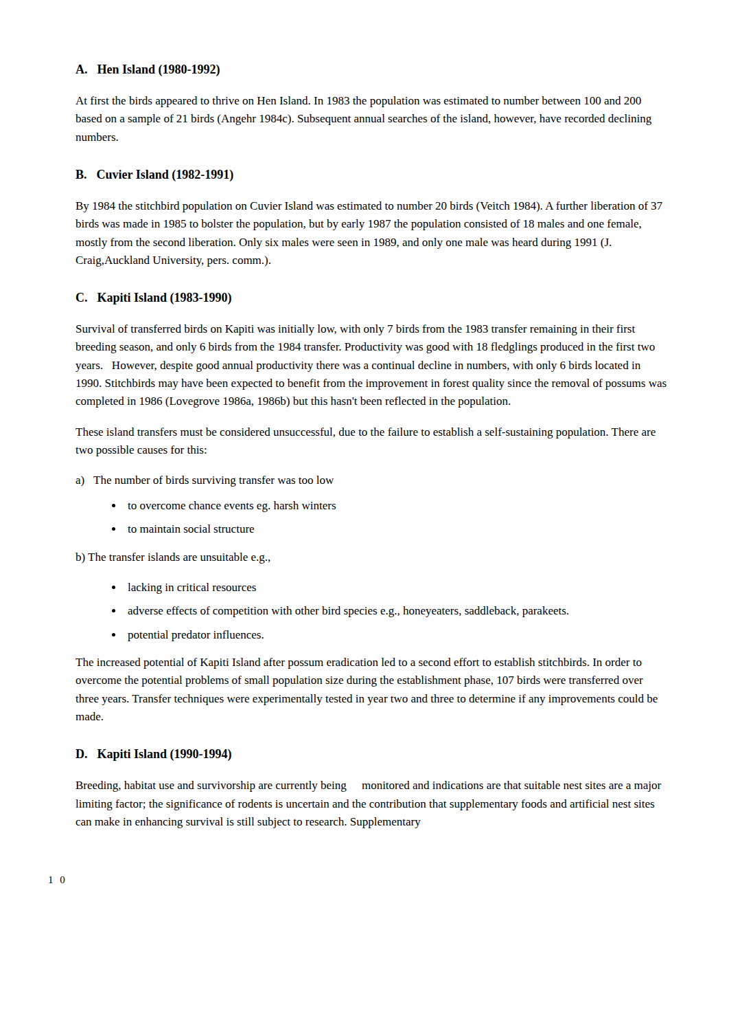A. Hen Island (1980-1992)
At first the birds appeared to thrive on Hen Island. In 1983 the population was estimated to number between 100 and 200 based on a sample of 21 birds (Angehr 1984c). Subsequent annual searches of the island, however, have recorded declining numbers.
B. Cuvier Island (1982-1991)
By 1984 the stitchbird population on Cuvier Island was estimated to number 20 birds (Veitch 1984). A further liberation of 37 birds was made in 1985 to bolster the population, but by early 1987 the population consisted of 18 males and one female, mostly from the second liberation. Only six males were seen in 1989, and only one male was heard during 1991 (J. Craig,Auckland University, pers. comm.).
C. Kapiti Island (1983-1990)
Survival of transferred birds on Kapiti was initially low, with only 7 birds from the 1983 transfer remaining in their first breeding season, and only 6 birds from the 1984 transfer. Productivity was good with 18 fledglings produced in the first two years. However, despite good annual productivity there was a continual decline in numbers, with only 6 birds located in 1990. Stitchbirds may have been expected to benefit from the improvement in forest quality since the removal of possums was completed in 1986 (Lovegrove 1986a, 1986b) but this hasn't been reflected in the population.
These island transfers must be considered unsuccessful, due to the failure to establish a self-sustaining population. There are two possible causes for this:
a) The number of birds surviving transfer was too low
to overcome chance events eg. harsh winters
to maintain social structure
b) The transfer islands are unsuitable e.g.,
lacking in critical resources
adverse effects of competition with other bird species e.g., honeyeaters, saddleback, parakeets.
potential predator influences.
The increased potential of Kapiti Island after possum eradication led to a second effort to establish stitchbirds. In order to overcome the potential problems of small population size during the establishment phase, 107 birds were transferred over three years. Transfer techniques were experimentally tested in year two and three to determine if any improvements could be made.
D. Kapiti Island (1990-1994)
Breeding, habitat use and survivorship are currently being monitored and indications are that suitable nest sites are a major limiting factor; the significance of rodents is uncertain and the contribution that supplementary foods and artificial nest sites can make in enhancing survival is still subject to research. Supplementary
1 0